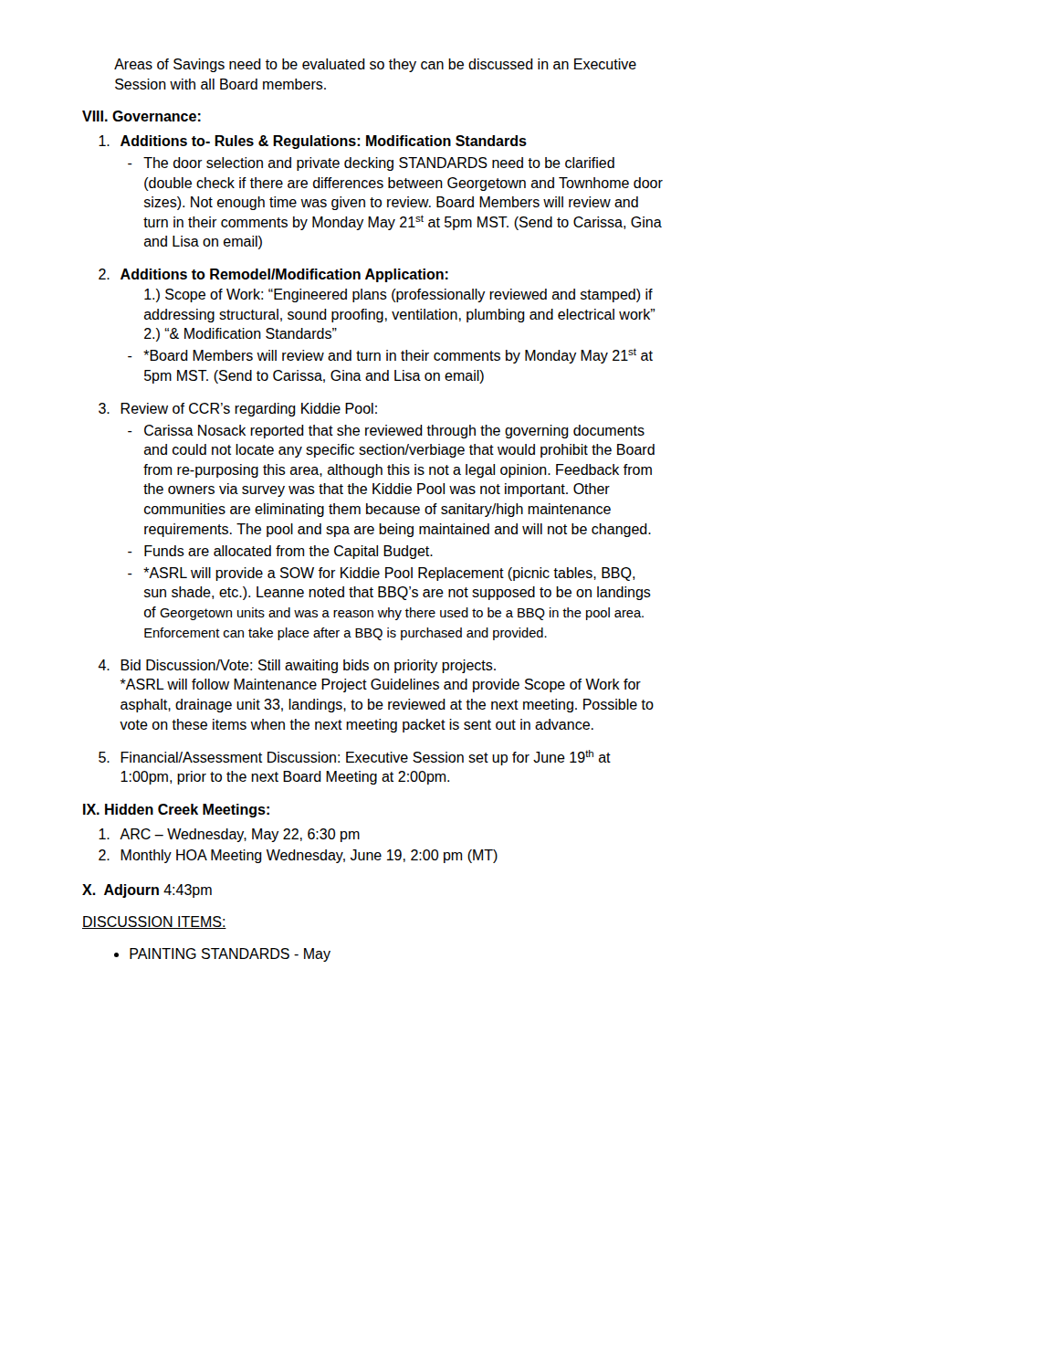Areas of Savings need to be evaluated so they can be discussed in an Executive Session with all Board members.
VIII. Governance:
Additions to- Rules & Regulations: Modification Standards
The door selection and private decking STANDARDS need to be clarified (double check if there are differences between Georgetown and Townhome door sizes). Not enough time was given to review. Board Members will review and turn in their comments by Monday May 21st at 5pm MST. (Send to Carissa, Gina and Lisa on email)
Additions to Remodel/Modification Application:
1.) Scope of Work: “Engineered plans (professionally reviewed and stamped) if addressing structural, sound proofing, ventilation, plumbing and electrical work”
2.) “& Modification Standards”
*Board Members will review and turn in their comments by Monday May 21st at 5pm MST. (Send to Carissa, Gina and Lisa on email)
Review of CCR’s regarding Kiddie Pool:
Carissa Nosack reported that she reviewed through the governing documents and could not locate any specific section/verbiage that would prohibit the Board from re-purposing this area, although this is not a legal opinion. Feedback from the owners via survey was that the Kiddie Pool was not important. Other communities are eliminating them because of sanitary/high maintenance requirements. The pool and spa are being maintained and will not be changed.
Funds are allocated from the Capital Budget.
*ASRL will provide a SOW for Kiddie Pool Replacement (picnic tables, BBQ, sun shade, etc.). Leanne noted that BBQ’s are not supposed to be on landings of Georgetown units and was a reason why there used to be a BBQ in the pool area. Enforcement can take place after a BBQ is purchased and provided.
Bid Discussion/Vote: Still awaiting bids on priority projects.
*ASRL will follow Maintenance Project Guidelines and provide Scope of Work for asphalt, drainage unit 33, landings, to be reviewed at the next meeting. Possible to vote on these items when the next meeting packet is sent out in advance.
Financial/Assessment Discussion: Executive Session set up for June 19th at 1:00pm, prior to the next Board Meeting at 2:00pm.
IX. Hidden Creek Meetings:
ARC – Wednesday, May 22, 6:30 pm
Monthly HOA Meeting Wednesday, June 19, 2:00 pm (MT)
X. Adjourn 4:43pm
DISCUSSION ITEMS:
PAINTING STANDARDS - May